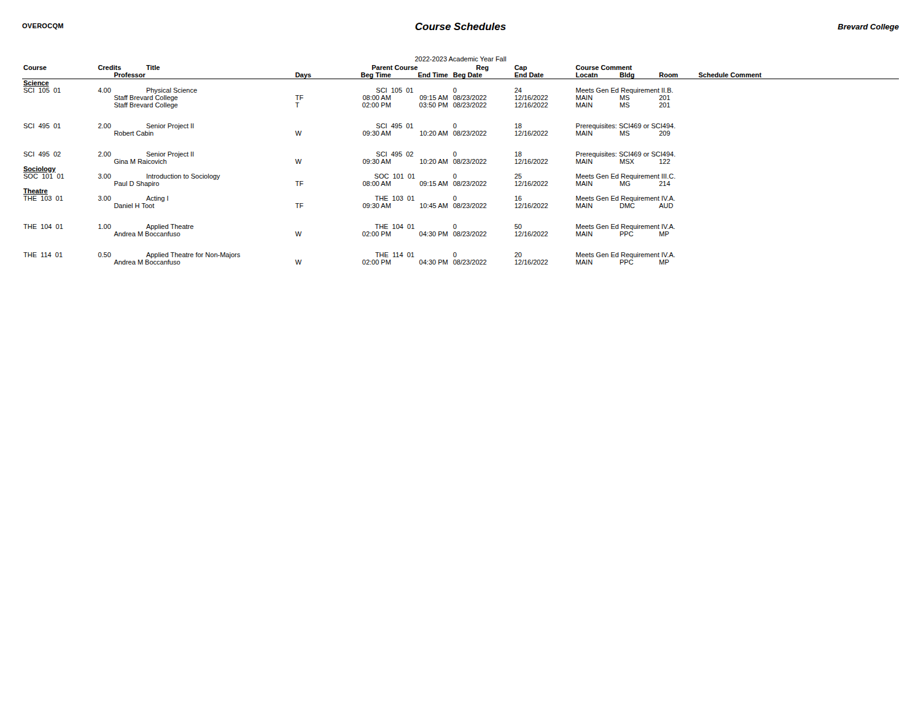OVEROCQM
Course Schedules
Brevard College
2022-2023 Academic Year Fall
| Course | Credits | Title | | Parent Course | Reg | Cap | Course Comment |
| --- | --- | --- | --- | --- | --- | --- | --- |
| | Professor | Days | Beg Time | End Time | Beg Date | End Date | Locatn | Bldg | Room | Schedule Comment |
| Science |
| SCI 105 01 | 4.00 | Physical Science | | SCI 105 01 | 0 | 24 | Meets Gen Ed Requirement II.B. |
| | Staff Brevard College | TF | 08:00 AM | 09:15 AM | 08/23/2022 | 12/16/2022 | MAIN | MS | 201 | |
| | Staff Brevard College | T | 02:00 PM | 03:50 PM | 08/23/2022 | 12/16/2022 | MAIN | MS | 201 | |
| SCI 495 01 | 2.00 | Senior Project II | | SCI 495 01 | 0 | 18 | Prerequisites: SCI469 or SCI494. |
| | Robert Cabin | W | 09:30 AM | 10:20 AM | 08/23/2022 | 12/16/2022 | MAIN | MS | 209 | |
| SCI 495 02 | 2.00 | Senior Project II | | SCI 495 02 | 0 | 18 | Prerequisites: SCI469 or SCI494. |
| | Gina M Raicovich | W | 09:30 AM | 10:20 AM | 08/23/2022 | 12/16/2022 | MAIN | MSX | 122 | |
| Sociology |
| SOC 101 01 | 3.00 | Introduction to Sociology | | SOC 101 01 | 0 | 25 | Meets Gen Ed Requirement III.C. |
| | Paul D Shapiro | TF | 08:00 AM | 09:15 AM | 08/23/2022 | 12/16/2022 | MAIN | MG | 214 | |
| Theatre |
| THE 103 01 | 3.00 | Acting I | | THE 103 01 | 0 | 16 | Meets Gen Ed Requirement IV.A. |
| | Daniel H Toot | TF | 09:30 AM | 10:45 AM | 08/23/2022 | 12/16/2022 | MAIN | DMC | AUD | |
| THE 104 01 | 1.00 | Applied Theatre | | THE 104 01 | 0 | 50 | Meets Gen Ed Requirement IV.A. |
| | Andrea M Boccanfuso | W | 02:00 PM | 04:30 PM | 08/23/2022 | 12/16/2022 | MAIN | PPC | MP | |
| THE 114 01 | 0.50 | Applied Theatre for Non-Majors | | THE 114 01 | 0 | 20 | Meets Gen Ed Requirement IV.A. |
| | Andrea M Boccanfuso | W | 02:00 PM | 04:30 PM | 08/23/2022 | 12/16/2022 | MAIN | PPC | MP | |